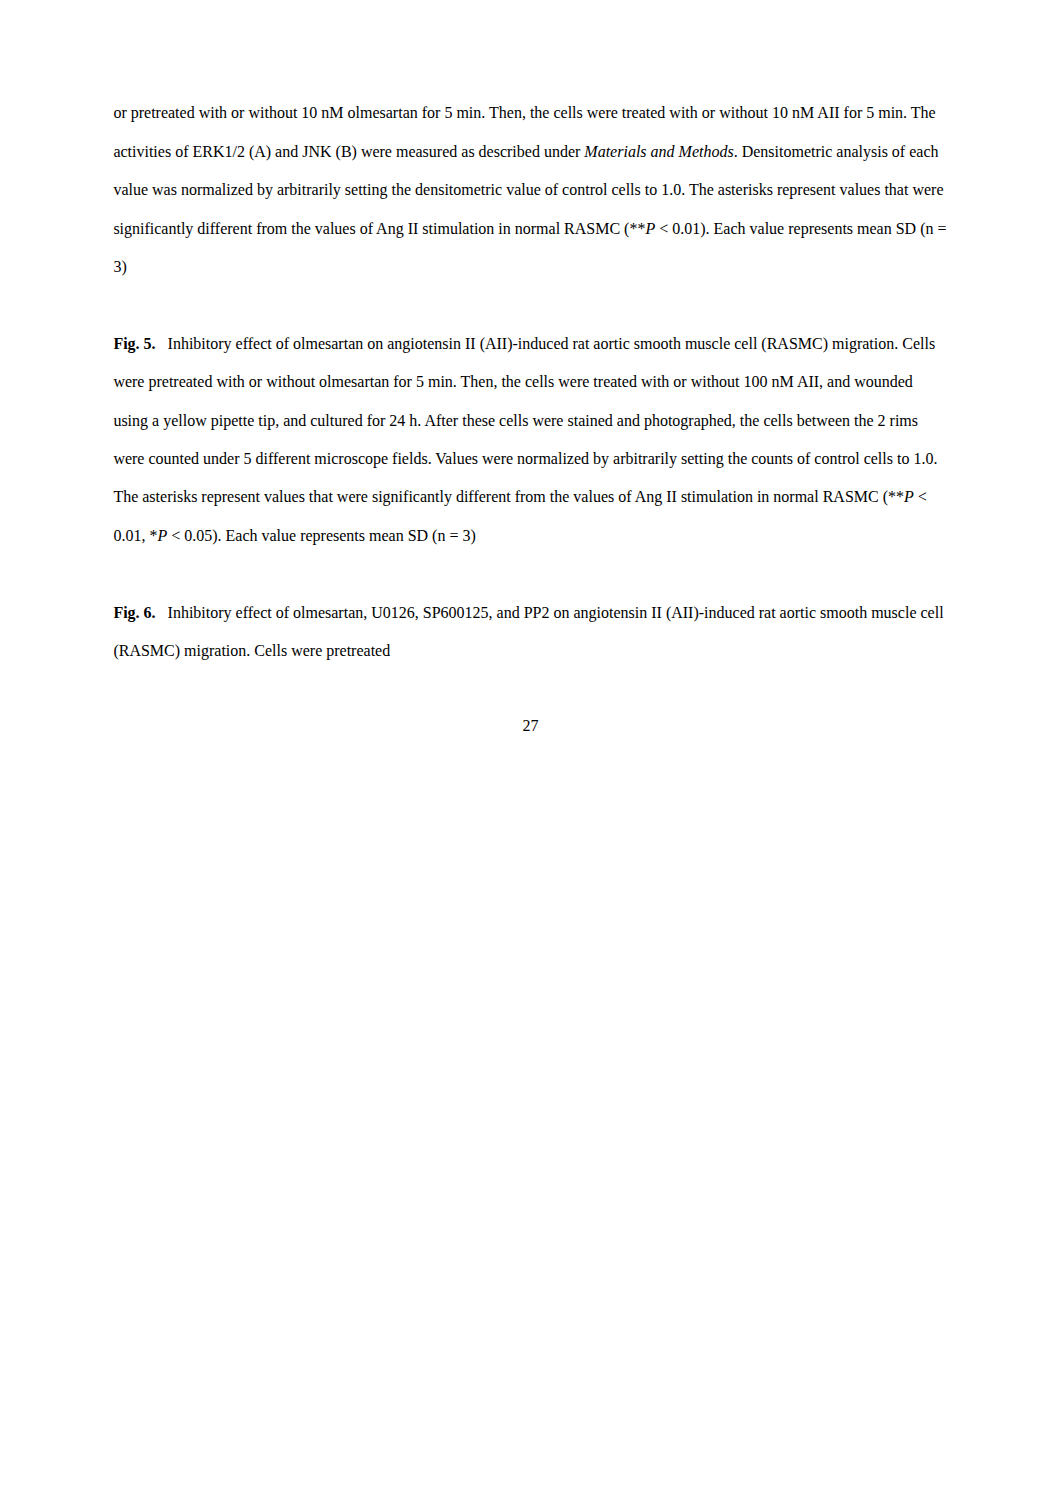or pretreated with or without 10 nM olmesartan for 5 min. Then, the cells were treated with or without 10 nM AII for 5 min. The activities of ERK1/2 (A) and JNK (B) were measured as described under Materials and Methods. Densitometric analysis of each value was normalized by arbitrarily setting the densitometric value of control cells to 1.0. The asterisks represent values that were significantly different from the values of Ang II stimulation in normal RASMC (**P < 0.01). Each value represents mean SD (n = 3)
Fig. 5. Inhibitory effect of olmesartan on angiotensin II (AII)-induced rat aortic smooth muscle cell (RASMC) migration. Cells were pretreated with or without olmesartan for 5 min. Then, the cells were treated with or without 100 nM AII, and wounded using a yellow pipette tip, and cultured for 24 h. After these cells were stained and photographed, the cells between the 2 rims were counted under 5 different microscope fields. Values were normalized by arbitrarily setting the counts of control cells to 1.0. The asterisks represent values that were significantly different from the values of Ang II stimulation in normal RASMC (**P < 0.01, *P < 0.05). Each value represents mean SD (n = 3)
Fig. 6. Inhibitory effect of olmesartan, U0126, SP600125, and PP2 on angiotensin II (AII)-induced rat aortic smooth muscle cell (RASMC) migration. Cells were pretreated
27